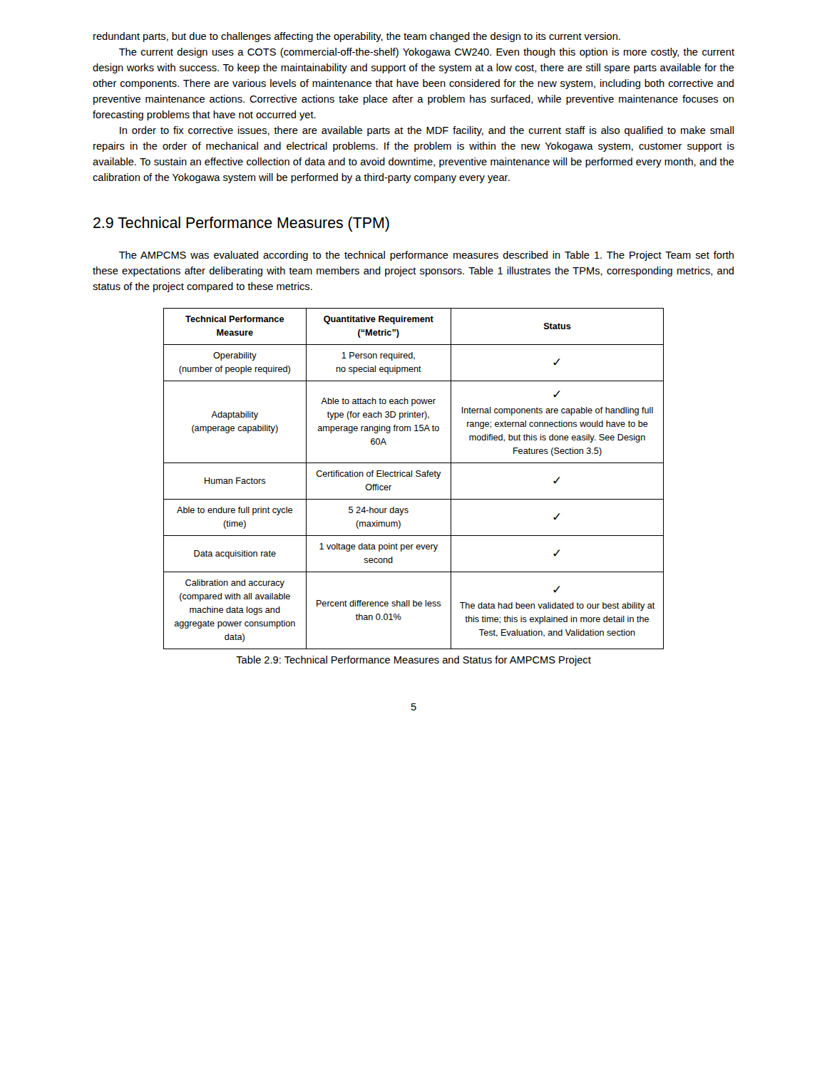redundant parts, but due to challenges affecting the operability, the team changed the design to its current version.
The current design uses a COTS (commercial-off-the-shelf) Yokogawa CW240. Even though this option is more costly, the current design works with success. To keep the maintainability and support of the system at a low cost, there are still spare parts available for the other components. There are various levels of maintenance that have been considered for the new system, including both corrective and preventive maintenance actions. Corrective actions take place after a problem has surfaced, while preventive maintenance focuses on forecasting problems that have not occurred yet.
In order to fix corrective issues, there are available parts at the MDF facility, and the current staff is also qualified to make small repairs in the order of mechanical and electrical problems. If the problem is within the new Yokogawa system, customer support is available. To sustain an effective collection of data and to avoid downtime, preventive maintenance will be performed every month, and the calibration of the Yokogawa system will be performed by a third-party company every year.
2.9 Technical Performance Measures (TPM)
The AMPCMS was evaluated according to the technical performance measures described in Table 1. The Project Team set forth these expectations after deliberating with team members and project sponsors. Table 1 illustrates the TPMs, corresponding metrics, and status of the project compared to these metrics.
| Technical Performance Measure | Quantitative Requirement (“Metric”) | Status |
| --- | --- | --- |
| Operability (number of people required) | 1 Person required, no special equipment | ✓ |
| Adaptability (amperage capability) | Able to attach to each power type (for each 3D printer), amperage ranging from 15A to 60A | ✓ Internal components are capable of handling full range; external connections would have to be modified, but this is done easily. See Design Features (Section 3.5) |
| Human Factors | Certification of Electrical Safety Officer | ✓ |
| Able to endure full print cycle (time) | 5 24-hour days (maximum) | ✓ |
| Data acquisition rate | 1 voltage data point per every second | ✓ |
| Calibration and accuracy (compared with all available machine data logs and aggregate power consumption data) | Percent difference shall be less than 0.01% | ✓ The data had been validated to our best ability at this time; this is explained in more detail in the Test, Evaluation, and Validation section |
Table 2.9: Technical Performance Measures and Status for AMPCMS Project
5